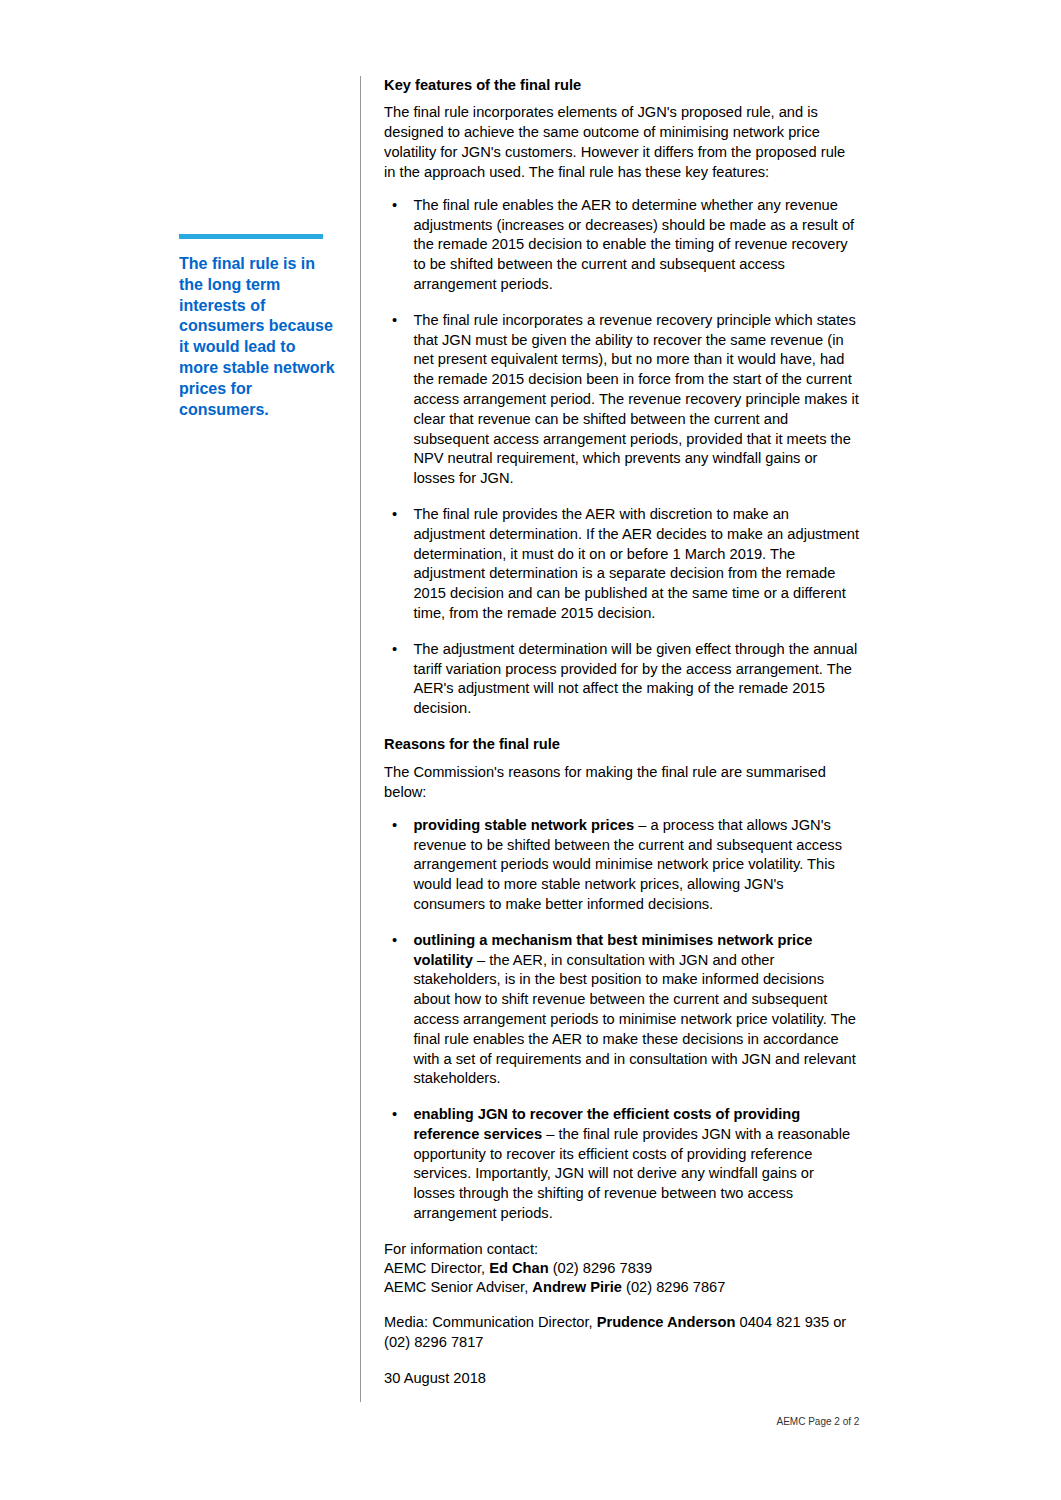The final rule is in the long term interests of consumers because it would lead to more stable network prices for consumers.
Key features of the final rule
The final rule incorporates elements of JGN's proposed rule, and is designed to achieve the same outcome of minimising network price volatility for JGN's customers. However it differs from the proposed rule in the approach used. The final rule has these key features:
The final rule enables the AER to determine whether any revenue adjustments (increases or decreases) should be made as a result of the remade 2015 decision to enable the timing of revenue recovery to be shifted between the current and subsequent access arrangement periods.
The final rule incorporates a revenue recovery principle which states that JGN must be given the ability to recover the same revenue (in net present equivalent terms), but no more than it would have, had the remade 2015 decision been in force from the start of the current access arrangement period. The revenue recovery principle makes it clear that revenue can be shifted between the current and subsequent access arrangement periods, provided that it meets the NPV neutral requirement, which prevents any windfall gains or losses for JGN.
The final rule provides the AER with discretion to make an adjustment determination. If the AER decides to make an adjustment determination, it must do it on or before 1 March 2019. The adjustment determination is a separate decision from the remade 2015 decision and can be published at the same time or a different time, from the remade 2015 decision.
The adjustment determination will be given effect through the annual tariff variation process provided for by the access arrangement. The AER's adjustment will not affect the making of the remade 2015 decision.
Reasons for the final rule
The Commission's reasons for making the final rule are summarised below:
providing stable network prices – a process that allows JGN's revenue to be shifted between the current and subsequent access arrangement periods would minimise network price volatility. This would lead to more stable network prices, allowing JGN's consumers to make better informed decisions.
outlining a mechanism that best minimises network price volatility – the AER, in consultation with JGN and other stakeholders, is in the best position to make informed decisions about how to shift revenue between the current and subsequent access arrangement periods to minimise network price volatility. The final rule enables the AER to make these decisions in accordance with a set of requirements and in consultation with JGN and relevant stakeholders.
enabling JGN to recover the efficient costs of providing reference services – the final rule provides JGN with a reasonable opportunity to recover its efficient costs of providing reference services. Importantly, JGN will not derive any windfall gains or losses through the shifting of revenue between two access arrangement periods.
For information contact:
AEMC Director, Ed Chan (02) 8296 7839
AEMC Senior Adviser, Andrew Pirie (02) 8296 7867
Media: Communication Director, Prudence Anderson 0404 821 935 or (02) 8296 7817
30 August 2018
AEMC Page 2 of 2